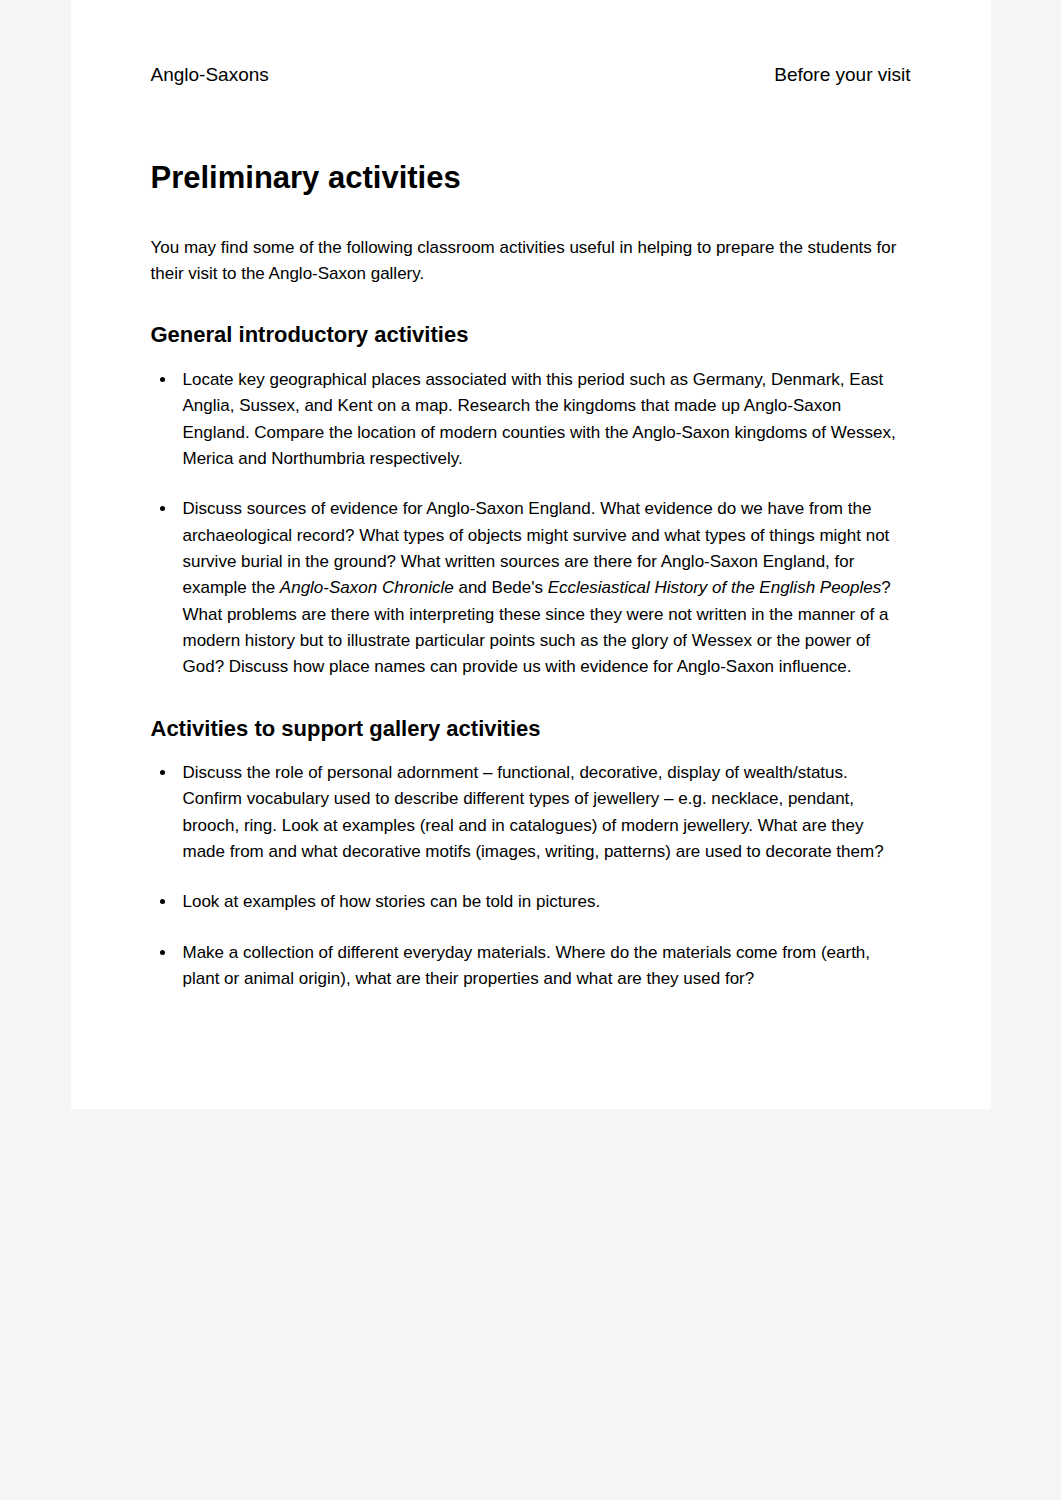Anglo-Saxons
Before your visit
Preliminary activities
You may find some of the following classroom activities useful in helping to prepare the students for their visit to the Anglo-Saxon gallery.
General introductory activities
Locate key geographical places associated with this period such as Germany, Denmark, East Anglia, Sussex, and Kent on a map. Research the kingdoms that made up Anglo-Saxon England. Compare the location of modern counties with the Anglo-Saxon kingdoms of Wessex, Merica and Northumbria respectively.
Discuss sources of evidence for Anglo-Saxon England. What evidence do we have from the archaeological record? What types of objects might survive and what types of things might not survive burial in the ground? What written sources are there for Anglo-Saxon England, for example the Anglo-Saxon Chronicle and Bede's Ecclesiastical History of the English Peoples? What problems are there with interpreting these since they were not written in the manner of a modern history but to illustrate particular points such as the glory of Wessex or the power of God? Discuss how place names can provide us with evidence for Anglo-Saxon influence.
Activities to support gallery activities
Discuss the role of personal adornment – functional, decorative, display of wealth/status. Confirm vocabulary used to describe different types of jewellery – e.g. necklace, pendant, brooch, ring. Look at examples (real and in catalogues) of modern jewellery. What are they made from and what decorative motifs (images, writing, patterns) are used to decorate them?
Look at examples of how stories can be told in pictures.
Make a collection of different everyday materials. Where do the materials come from (earth, plant or animal origin), what are their properties and what are they used for?